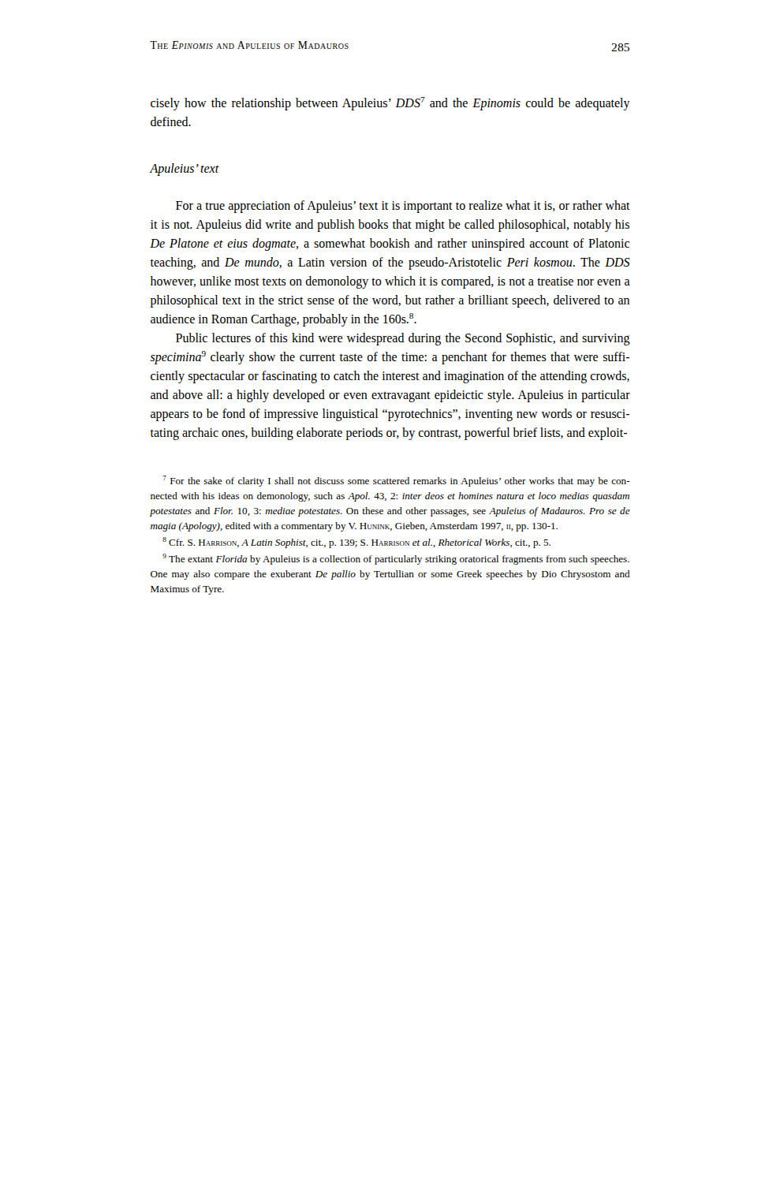The Epinomis and Apuleius of Madauros 285
cisely how the relationship between Apuleius’ DDS7 and the Epinomis could be adequately defined.
Apuleius’ text
For a true appreciation of Apuleius’ text it is important to realize what it is, or rather what it is not. Apuleius did write and publish books that might be called philosophical, notably his De Platone et eius dogmate, a somewhat bookish and rather uninspired account of Platonic teaching, and De mundo, a Latin version of the pseudo-Aristotelic Peri kosmou. The DDS however, unlike most texts on demonology to which it is compared, is not a treatise nor even a philosophical text in the strict sense of the word, but rather a brilliant speech, delivered to an audience in Roman Carthage, probably in the 160s.8.
Public lectures of this kind were widespread during the Second Sophistic, and surviving specimina9 clearly show the current taste of the time: a penchant for themes that were sufficiently spectacular or fascinating to catch the interest and imagination of the attending crowds, and above all: a highly developed or even extravagant epideictic style. Apuleius in particular appears to be fond of impressive linguistical “pyrotechnics”, inventing new words or resuscitating archaic ones, building elaborate periods or, by contrast, powerful brief lists, and exploit-
7 For the sake of clarity I shall not discuss some scattered remarks in Apuleius’ other works that may be connected with his ideas on demonology, such as Apol. 43, 2: inter deos et homines natura et loco medias quasdam potestates and Flor. 10, 3: mediae potestates. On these and other passages, see Apuleius of Madauros. Pro se de magia (Apology), edited with a commentary by V. Hunink, Gieben, Amsterdam 1997, ii, pp. 130-1.
8 Cfr. S. Harrison, A Latin Sophist, cit., p. 139; S. Harrison et al., Rhetorical Works, cit., p. 5.
9 The extant Florida by Apuleius is a collection of particularly striking oratorical fragments from such speeches. One may also compare the exuberant De pallio by Tertullian or some Greek speeches by Dio Chrysostom and Maximus of Tyre.